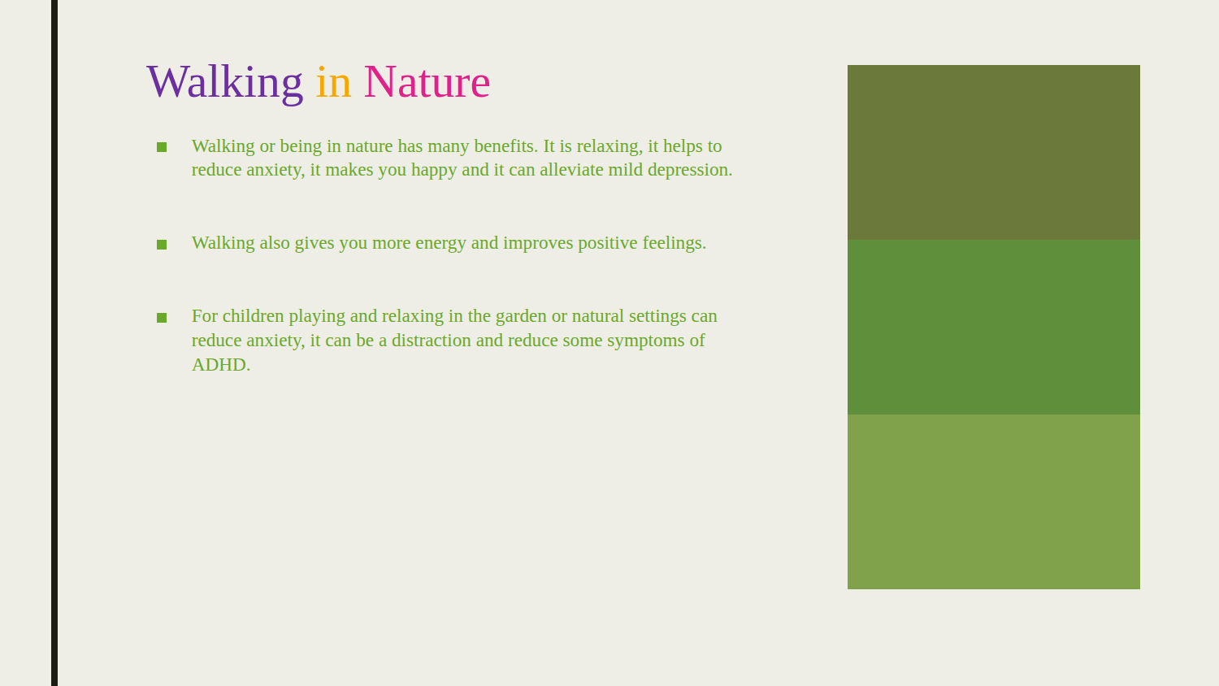Walking in Nature
Walking or being in nature has many benefits. It is relaxing, it helps to reduce anxiety, it makes you happy and it can alleviate mild depression.
Walking also gives you more energy and improves positive feelings.
For children playing and relaxing in the garden or natural settings can reduce anxiety, it can be a distraction and reduce some symptoms of ADHD.